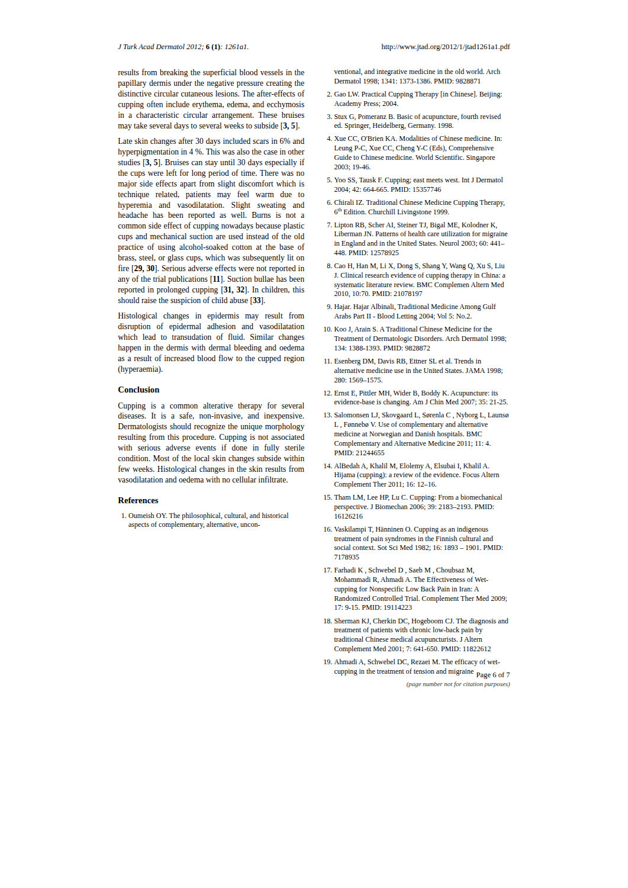J Turk Acad Dermatol 2012; 6 (1): 1261a1.
http://www.jtad.org/2012/1/jtad1261a1.pdf
results from breaking the superficial blood vessels in the papillary dermis under the negative pressure creating the distinctive circular cutaneous lesions. The after-effects of cupping often include erythema, edema, and ecchymosis in a characteristic circular arrangement. These bruises may take several days to several weeks to subside [3, 5].
Late skin changes after 30 days included scars in 6% and hyperpigmentation in 4 %. This was also the case in other studies [3, 5]. Bruises can stay until 30 days especially if the cups were left for long period of time. There was no major side effects apart from slight discomfort which is technique related, patients may feel warm due to hyperemia and vasodilatation. Slight sweating and headache has been reported as well. Burns is not a common side effect of cupping nowadays because plastic cups and mechanical suction are used instead of the old practice of using alcohol-soaked cotton at the base of brass, steel, or glass cups, which was subsequently lit on fire [29, 30]. Serious adverse effects were not reported in any of the trial publications [11]. Suction bullae has been reported in prolonged cupping [31, 32]. In children, this should raise the suspicion of child abuse [33].
Histological changes in epidermis may result from disruption of epidermal adhesion and vasodilatation which lead to transudation of fluid. Similar changes happen in the dermis with dermal bleeding and oedema as a result of increased blood flow to the cupped region (hyperaemia).
Conclusion
Cupping is a common alterative therapy for several diseases. It is a safe, non-invasive, and inexpensive. Dermatologists should recognize the unique morphology resulting from this procedure. Cupping is not associated with serious adverse events if done in fully sterile condition. Most of the local skin changes subside within few weeks. Histological changes in the skin results from vasodilatation and oedema with no cellular infiltrate.
References
Oumeish OY. The philosophical, cultural, and historical aspects of complementary, alternative, uncon-
ventional, and integrative medicine in the old world. Arch Dermatol 1998; 1341: 1373-1386. PMID: 9828871
Gao LW. Practical Cupping Therapy [in Chinese]. Beijing: Academy Press; 2004.
Stux G, Pomeranz B. Basic of acupuncture, fourth revised ed. Springer, Heidelberg, Germany. 1998.
Xue CC, O'Brien KA. Modalities of Chinese medicine. In: Leung P-C, Xue CC, Cheng Y-C (Eds), Comprehensive Guide to Chinese medicine. World Scientific. Singapore 2003; 19-46.
Yoo SS, Tausk F. Cupping; east meets west. Int J Dermatol 2004; 42: 664-665. PMID: 15357746
Chirali IZ. Traditional Chinese Medicine Cupping Therapy, 6th Edition. Churchill Livingstone 1999.
Lipton RB, Scher AI, Steiner TJ, Bigal ME, Kolodner K, Liberman JN. Patterns of health care utilization for migraine in England and in the United States. Neurol 2003; 60: 441– 448. PMID: 12578925
Cao H, Han M, Li X, Dong S, Shang Y, Wang Q, Xu S, Liu J. Clinical research evidence of cupping therapy in China: a systematic literature review. BMC Complemen Altern Med 2010, 10:70. PMID: 21078197
Hajar. Hajar Albinali, Traditional Medicine Among Gulf Arabs Part II - Blood Letting 2004; Vol 5: No.2.
Koo J, Arain S. A Traditional Chinese Medicine for the Treatment of Dermatologic Disorders. Arch Dermatol 1998; 134: 1388-1393. PMID: 9828872
Esenberg DM, Davis RB, Ettner SL et al. Trends in alternative medicine use in the United States. JAMA 1998; 280: 1569–1575.
Ernst E, Pittler MH, Wider B, Boddy K. Acupuncture: its evidence-base is changing. Am J Chin Med 2007; 35: 21-25.
Salomonsen LJ, Skovgaard L, Sørenla C , Nyborg L, Launsø L , Fønnebø V. Use of complementary and alternative medicine at Norwegian and Danish hospitals. BMC Complementary and Alternative Medicine 2011; 11: 4. PMID: 21244655
AlBedah A, Khalil M, Elolemy A, Elsubai I, Khalil A. Hijama (cupping): a review of the evidence. Focus Altern Complement Ther 2011; 16: 12–16.
Tham LM, Lee HP, Lu C. Cupping: From a biomechanical perspective. J Biomechan 2006; 39: 2183–2193. PMID: 16126216
Vaskilampi T, Hänninen O. Cupping as an indigenous treatment of pain syndromes in the Finnish cultural and social context. Sot Sci Med 1982; 16: 1893 – 1901. PMID: 7178935
Farhadi K , Schwebel D , Saeb M , Choubsaz M, Mohammadi R, Ahmadi A. The Effectiveness of Wet-cupping for Nonspecific Low Back Pain in Iran: A Randomized Controlled Trial. Complement Ther Med 2009; 17: 9-15. PMID: 19114223
Sherman KJ, Cherkin DC, Hogeboom CJ. The diagnosis and treatment of patients with chronic low-back pain by traditional Chinese medical acupuncturists. J Altern Complement Med 2001; 7: 641-650. PMID: 11822612
Ahmadi A, Schwebel DC, Rezaei M. The efficacy of wet-cupping in the treatment of tension and migraine
Page 6 of 7
(page number not for citation purposes)